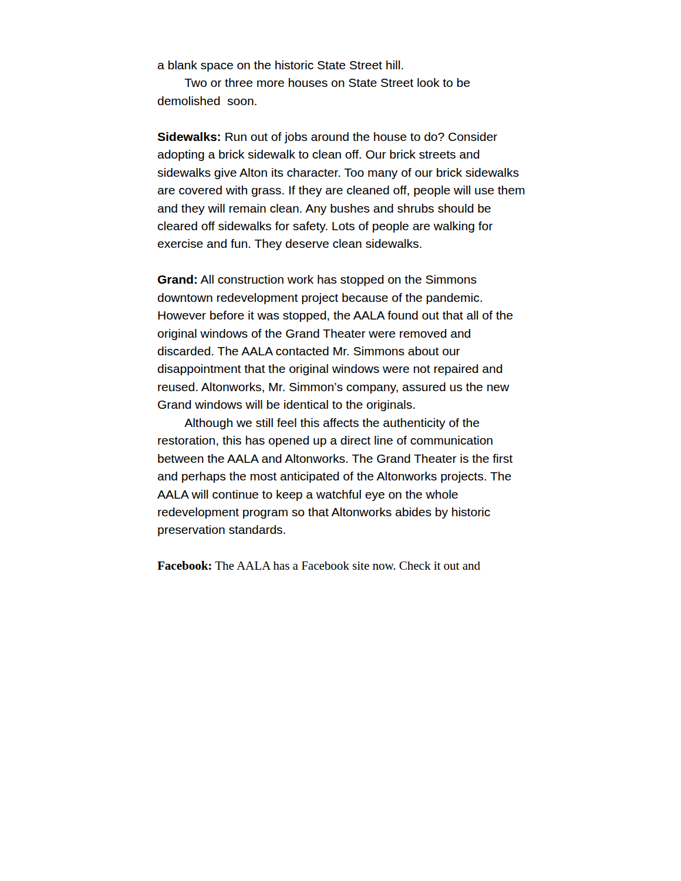a blank space on the historic State Street hill.
Two or three more houses on State Street look to be demolished soon.
Sidewalks: Run out of jobs around the house to do? Consider adopting a brick sidewalk to clean off. Our brick streets and sidewalks give Alton its character. Too many of our brick sidewalks are covered with grass. If they are cleaned off, people will use them and they will remain clean. Any bushes and shrubs should be cleared off sidewalks for safety. Lots of people are walking for exercise and fun. They deserve clean sidewalks.
Grand: All construction work has stopped on the Simmons downtown redevelopment project because of the pandemic. However before it was stopped, the AALA found out that all of the original windows of the Grand Theater were removed and discarded. The AALA contacted Mr. Simmons about our disappointment that the original windows were not repaired and reused. Altonworks, Mr. Simmon’s company, assured us the new Grand windows will be identical to the originals.
Although we still feel this affects the authenticity of the restoration, this has opened up a direct line of communication between the AALA and Altonworks. The Grand Theater is the first and perhaps the most anticipated of the Altonworks projects. The AALA will continue to keep a watchful eye on the whole redevelopment program so that Altonworks abides by historic preservation standards.
Facebook: The AALA has a Facebook site now. Check it out and